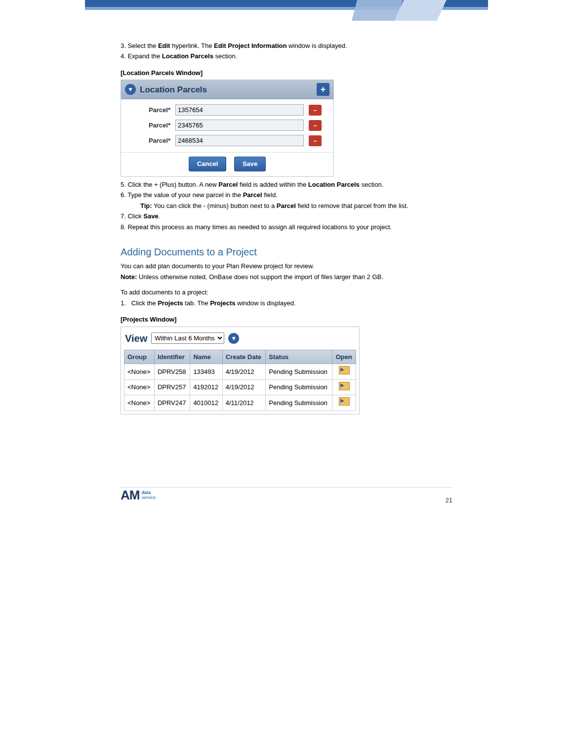3. Select the Edit hyperlink. The Edit Project Information window is displayed.
4. Expand the Location Parcels section.
[Location Parcels Window]
▼
Location Parcels
+
Parcel*
–
Parcel*
–
Parcel*
–
Cancel Save
5. Click the + (Plus) button. A new Parcel field is added within the Location Parcels section.
6. Type the value of your new parcel in the Parcel field.
Tip: You can click the - (minus) button next to a Parcel field to remove that parcel from the list.
7. Click Save.
8. Repeat this process as many times as needed to assign all required locations to your project.
Adding Documents to a Project
You can add plan documents to your Plan Review project for review.
Note: Unless otherwise noted, OnBase does not support the import of files larger than 2 GB.
To add documents to a project:
1. Click the Projects tab. The Projects window is displayed.
[Projects Window]
View Within Last 6 Months ▼
| Group | Identifier | Name | Create Date | Status | Open |
| --- | --- | --- | --- | --- | --- |
| <None> | DPRV258 | 133493 | 4/19/2012 | Pending Submission | |
| <None> | DPRV257 | 4192012 | 4/19/2012 | Pending Submission | |
| <None> | DPRV247 | 4010012 | 4/11/2012 | Pending Submission | |
AM data
service
21